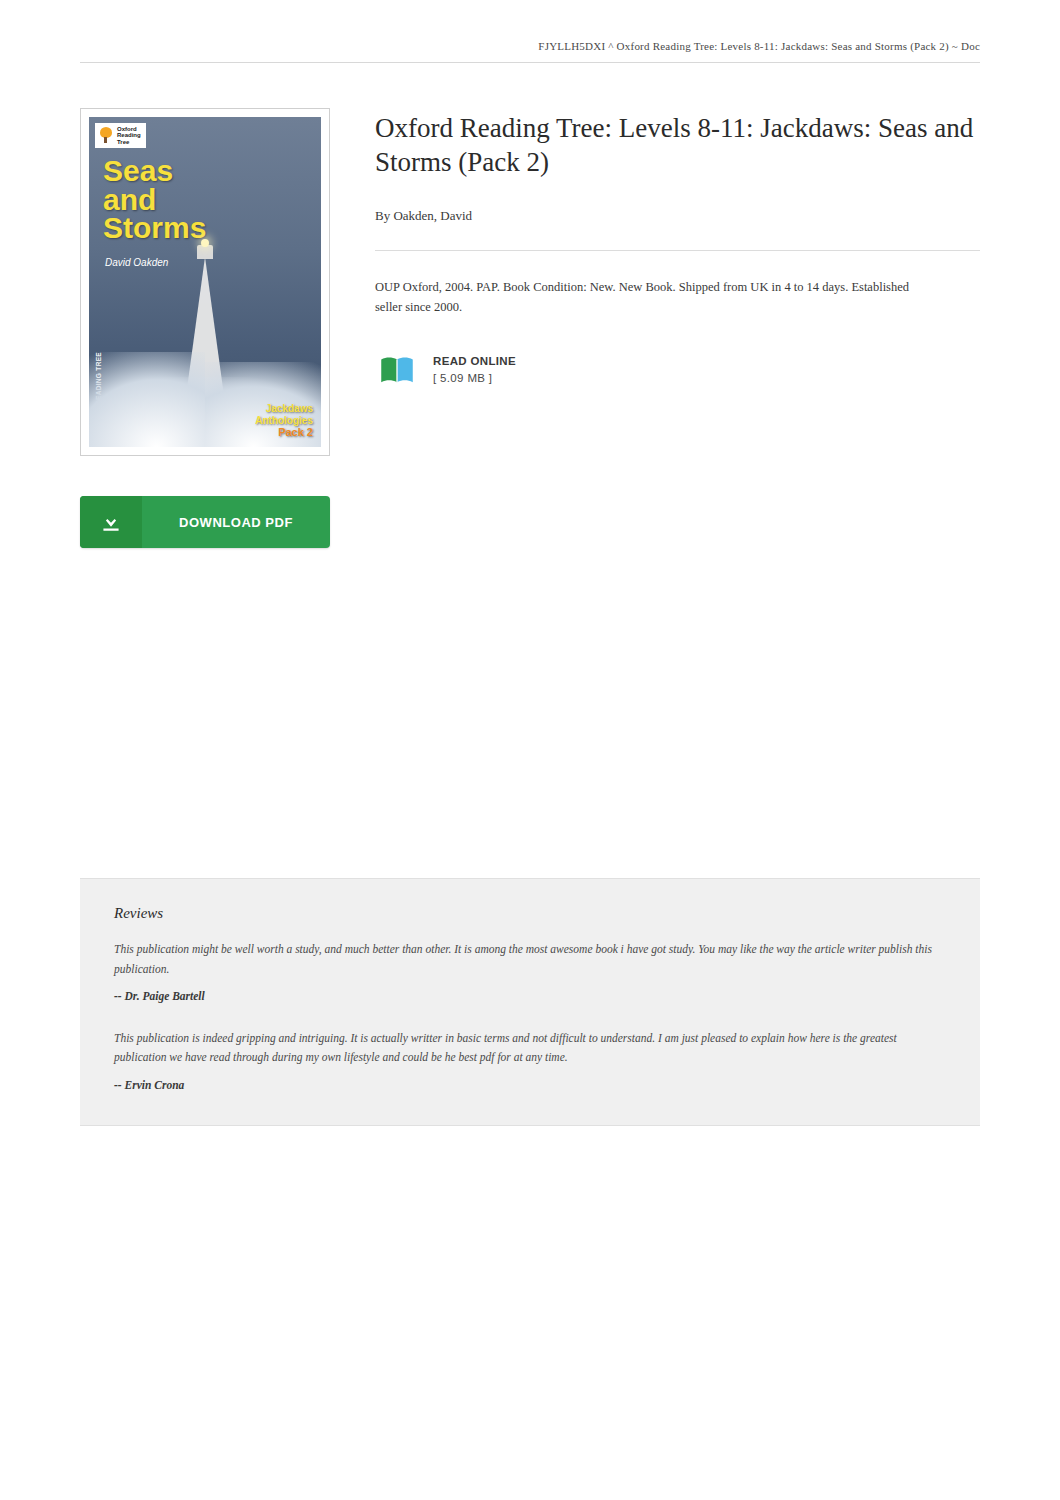FJYLLH5DXI ^ Oxford Reading Tree: Levels 8-11: Jackdaws: Seas and Storms (Pack 2) ~ Doc
Oxford
Reading
Tree
Seas
and
Storms
David Oakden
OXFORD READING TREE
Jackdaws
Anthologies
Pack 2
DOWNLOAD PDF
Oxford Reading Tree: Levels 8-11: Jackdaws: Seas and Storms (Pack 2)
By Oakden, David
OUP Oxford, 2004. PAP. Book Condition: New. New Book. Shipped from UK in 4 to 14 days. Established seller since 2000.
READ ONLINE
[ 5.09 MB ]
Reviews
This publication might be well worth a study, and much better than other. It is among the most awesome book i have got study. You may like the way the article writer publish this publication.
-- Dr. Paige Bartell
This publication is indeed gripping and intriguing. It is actually writter in basic terms and not difficult to understand. I am just pleased to explain how here is the greatest publication we have read through during my own lifestyle and could be he best pdf for at any time.
-- Ervin Crona